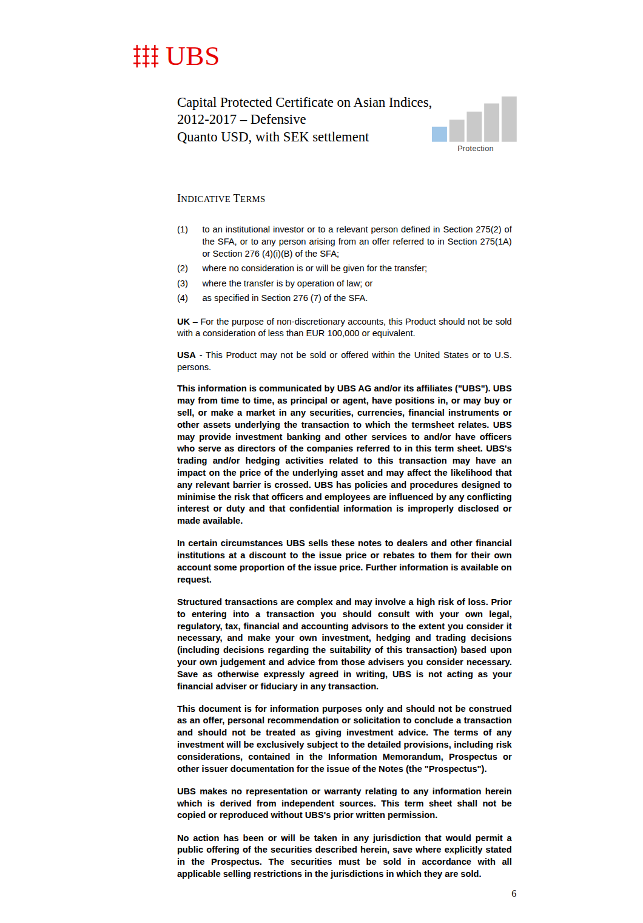UBS
Capital Protected Certificate on Asian Indices,
2012-2017 – Defensive
Quanto USD, with SEK settlement
Protection
INDICATIVE TERMS
(1) to an institutional investor or to a relevant person defined in Section 275(2) of the SFA, or to any person arising from an offer referred to in Section 275(1A) or Section 276 (4)(i)(B) of the SFA;
(2) where no consideration is or will be given for the transfer;
(3) where the transfer is by operation of law; or
(4) as specified in Section 276 (7) of the SFA.
UK – For the purpose of non-discretionary accounts, this Product should not be sold with a consideration of less than EUR 100,000 or equivalent.
USA - This Product may not be sold or offered within the United States or to U.S. persons.
This information is communicated by UBS AG and/or its affiliates ("UBS"). UBS may from time to time, as principal or agent, have positions in, or may buy or sell, or make a market in any securities, currencies, financial instruments or other assets underlying the transaction to which the termsheet relates. UBS may provide investment banking and other services to and/or have officers who serve as directors of the companies referred to in this term sheet. UBS's trading and/or hedging activities related to this transaction may have an impact on the price of the underlying asset and may affect the likelihood that any relevant barrier is crossed. UBS has policies and procedures designed to minimise the risk that officers and employees are influenced by any conflicting interest or duty and that confidential information is improperly disclosed or made available.
In certain circumstances UBS sells these notes to dealers and other financial institutions at a discount to the issue price or rebates to them for their own account some proportion of the issue price. Further information is available on request.
Structured transactions are complex and may involve a high risk of loss. Prior to entering into a transaction you should consult with your own legal, regulatory, tax, financial and accounting advisors to the extent you consider it necessary, and make your own investment, hedging and trading decisions (including decisions regarding the suitability of this transaction) based upon your own judgement and advice from those advisers you consider necessary. Save as otherwise expressly agreed in writing, UBS is not acting as your financial adviser or fiduciary in any transaction.
This document is for information purposes only and should not be construed as an offer, personal recommendation or solicitation to conclude a transaction and should not be treated as giving investment advice. The terms of any investment will be exclusively subject to the detailed provisions, including risk considerations, contained in the Information Memorandum, Prospectus or other issuer documentation for the issue of the Notes (the "Prospectus").
UBS makes no representation or warranty relating to any information herein which is derived from independent sources. This term sheet shall not be copied or reproduced without UBS's prior written permission.
No action has been or will be taken in any jurisdiction that would permit a public offering of the securities described herein, save where explicitly stated in the Prospectus. The securities must be sold in accordance with all applicable selling restrictions in the jurisdictions in which they are sold.
6